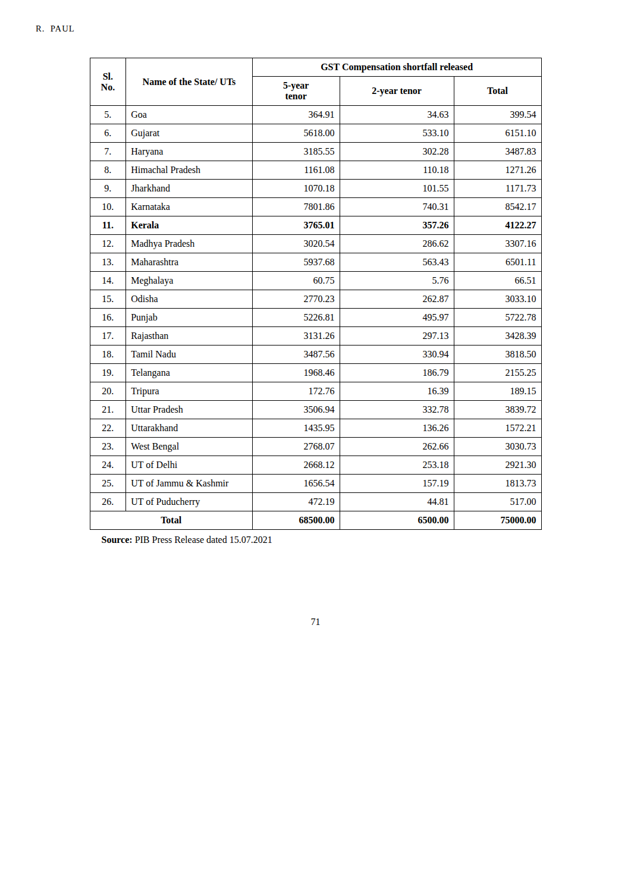R. PAUL
| Sl. No. | Name of the State/ UTs | GST Compensation shortfall released |
| --- | --- | --- |
| 5-year tenor | 2-year tenor | Total |
| 5. | Goa | 364.91 | 34.63 | 399.54 |
| 6. | Gujarat | 5618.00 | 533.10 | 6151.10 |
| 7. | Haryana | 3185.55 | 302.28 | 3487.83 |
| 8. | Himachal Pradesh | 1161.08 | 110.18 | 1271.26 |
| 9. | Jharkhand | 1070.18 | 101.55 | 1171.73 |
| 10. | Karnataka | 7801.86 | 740.31 | 8542.17 |
| 11. | Kerala | 3765.01 | 357.26 | 4122.27 |
| 12. | Madhya Pradesh | 3020.54 | 286.62 | 3307.16 |
| 13. | Maharashtra | 5937.68 | 563.43 | 6501.11 |
| 14. | Meghalaya | 60.75 | 5.76 | 66.51 |
| 15. | Odisha | 2770.23 | 262.87 | 3033.10 |
| 16. | Punjab | 5226.81 | 495.97 | 5722.78 |
| 17. | Rajasthan | 3131.26 | 297.13 | 3428.39 |
| 18. | Tamil Nadu | 3487.56 | 330.94 | 3818.50 |
| 19. | Telangana | 1968.46 | 186.79 | 2155.25 |
| 20. | Tripura | 172.76 | 16.39 | 189.15 |
| 21. | Uttar Pradesh | 3506.94 | 332.78 | 3839.72 |
| 22. | Uttarakhand | 1435.95 | 136.26 | 1572.21 |
| 23. | West Bengal | 2768.07 | 262.66 | 3030.73 |
| 24. | UT of Delhi | 2668.12 | 253.18 | 2921.30 |
| 25. | UT of Jammu & Kashmir | 1656.54 | 157.19 | 1813.73 |
| 26. | UT of Puducherry | 472.19 | 44.81 | 517.00 |
| Total | 68500.00 | 6500.00 | 75000.00 |
Source: PIB Press Release dated 15.07.2021
71